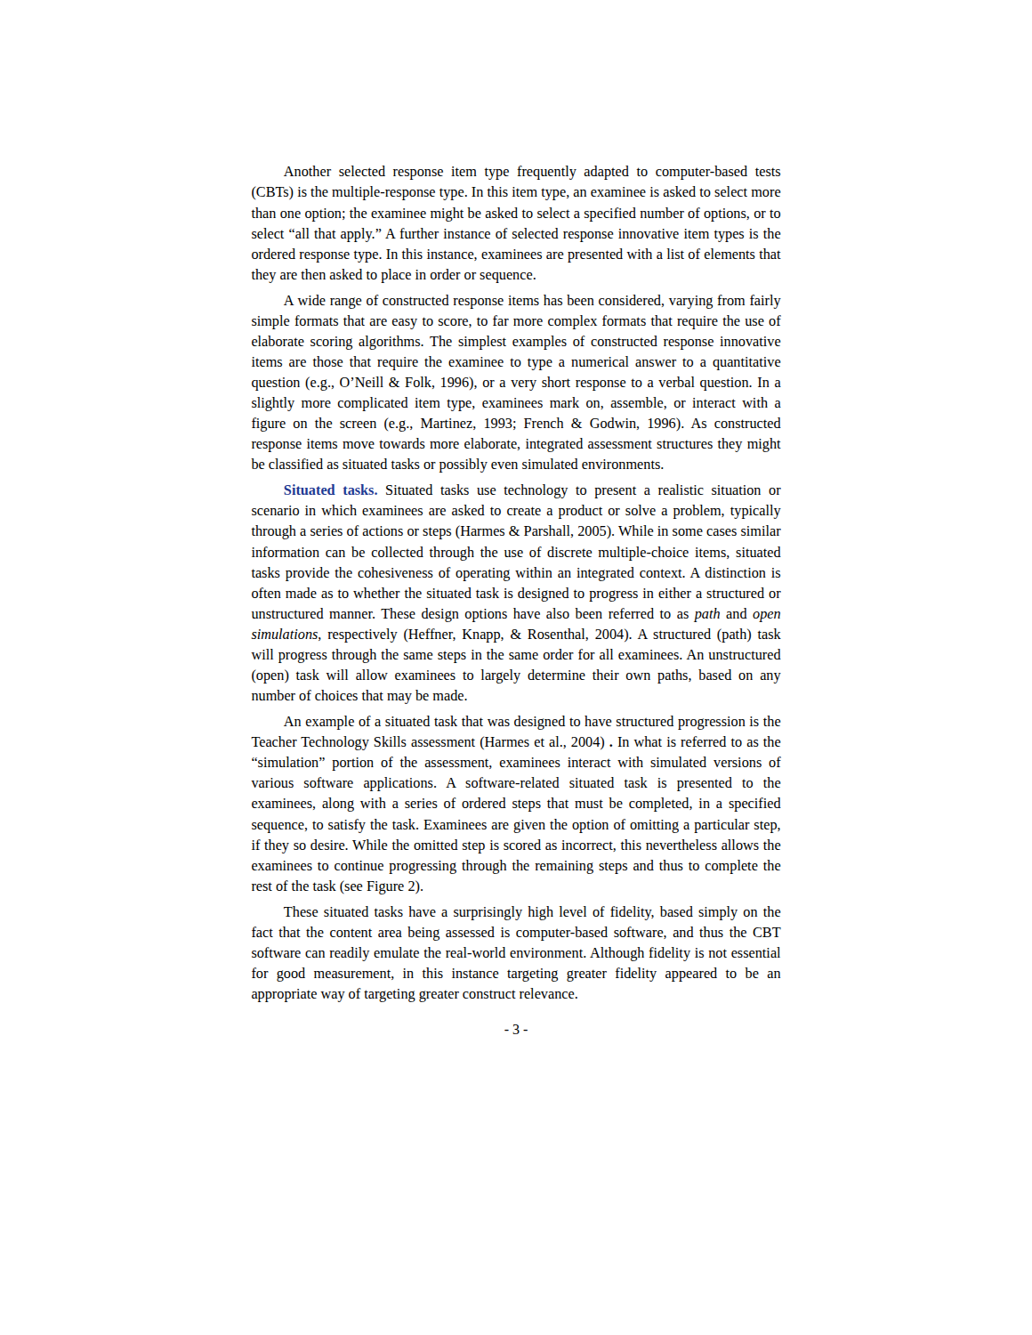Another selected response item type frequently adapted to computer-based tests (CBTs) is the multiple-response type. In this item type, an examinee is asked to select more than one option; the examinee might be asked to select a specified number of options, or to select “all that apply.” A further instance of selected response innovative item types is the ordered response type. In this instance, examinees are presented with a list of elements that they are then asked to place in order or sequence.
A wide range of constructed response items has been considered, varying from fairly simple formats that are easy to score, to far more complex formats that require the use of elaborate scoring algorithms. The simplest examples of constructed response innovative items are those that require the examinee to type a numerical answer to a quantitative question (e.g., O’Neill & Folk, 1996), or a very short response to a verbal question. In a slightly more complicated item type, examinees mark on, assemble, or interact with a figure on the screen (e.g., Martinez, 1993; French & Godwin, 1996). As constructed response items move towards more elaborate, integrated assessment structures they might be classified as situated tasks or possibly even simulated environments.
Situated tasks. Situated tasks use technology to present a realistic situation or scenario in which examinees are asked to create a product or solve a problem, typically through a series of actions or steps (Harmes & Parshall, 2005). While in some cases similar information can be collected through the use of discrete multiple-choice items, situated tasks provide the cohesiveness of operating within an integrated context. A distinction is often made as to whether the situated task is designed to progress in either a structured or unstructured manner. These design options have also been referred to as path and open simulations, respectively (Heffner, Knapp, & Rosenthal, 2004). A structured (path) task will progress through the same steps in the same order for all examinees. An unstructured (open) task will allow examinees to largely determine their own paths, based on any number of choices that may be made.
An example of a situated task that was designed to have structured progression is the Teacher Technology Skills assessment (Harmes et al., 2004) . In what is referred to as the “simulation” portion of the assessment, examinees interact with simulated versions of various software applications. A software-related situated task is presented to the examinees, along with a series of ordered steps that must be completed, in a specified sequence, to satisfy the task. Examinees are given the option of omitting a particular step, if they so desire. While the omitted step is scored as incorrect, this nevertheless allows the examinees to continue progressing through the remaining steps and thus to complete the rest of the task (see Figure 2).
These situated tasks have a surprisingly high level of fidelity, based simply on the fact that the content area being assessed is computer-based software, and thus the CBT software can readily emulate the real-world environment. Although fidelity is not essential for good measurement, in this instance targeting greater fidelity appeared to be an appropriate way of targeting greater construct relevance.
- 3 -